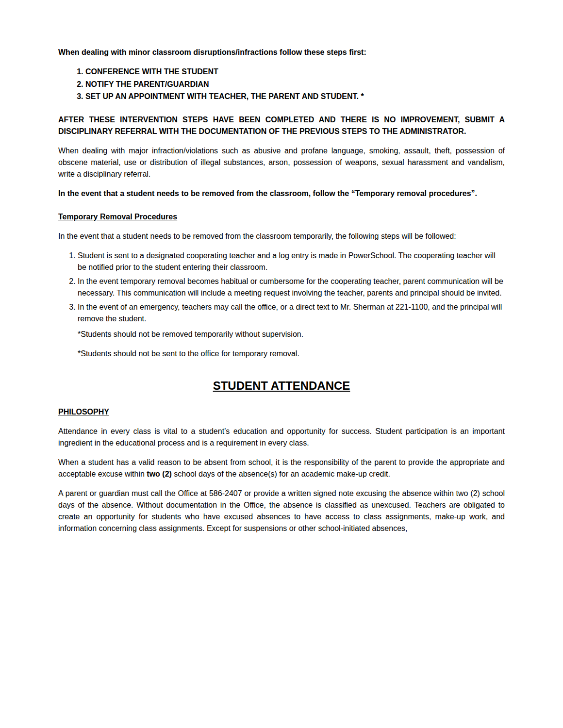When dealing with minor classroom disruptions/infractions follow these steps first:
CONFERENCE WITH THE STUDENT
NOTIFY THE PARENT/GUARDIAN
SET UP AN APPOINTMENT WITH TEACHER, THE PARENT AND STUDENT. *
AFTER THESE INTERVENTION STEPS HAVE BEEN COMPLETED AND THERE IS NO IMPROVEMENT, SUBMIT A DISCIPLINARY REFERRAL WITH THE DOCUMENTATION OF THE PREVIOUS STEPS TO THE ADMINISTRATOR.
When dealing with major infraction/violations such as abusive and profane language, smoking, assault, theft, possession of obscene material, use or distribution of illegal substances, arson, possession of weapons, sexual harassment and vandalism, write a disciplinary referral.
In the event that a student needs to be removed from the classroom, follow the “Temporary removal procedures”.
Temporary Removal Procedures
In the event that a student needs to be removed from the classroom temporarily, the following steps will be followed:
Student is sent to a designated cooperating teacher and a log entry is made in PowerSchool. The cooperating teacher will be notified prior to the student entering their classroom.
In the event temporary removal becomes habitual or cumbersome for the cooperating teacher, parent communication will be necessary. This communication will include a meeting request involving the teacher, parents and principal should be invited.
In the event of an emergency, teachers may call the office, or a direct text to Mr. Sherman at 221-1100, and the principal will remove the student.
*Students should not be removed temporarily without supervision.
*Students should not be sent to the office for temporary removal.
STUDENT ATTENDANCE
PHILOSOPHY
Attendance in every class is vital to a student’s education and opportunity for success. Student participation is an important ingredient in the educational process and is a requirement in every class.
When a student has a valid reason to be absent from school, it is the responsibility of the parent to provide the appropriate and acceptable excuse within two (2) school days of the absence(s) for an academic make-up credit.
A parent or guardian must call the Office at 586-2407 or provide a written signed note excusing the absence within two (2) school days of the absence. Without documentation in the Office, the absence is classified as unexcused. Teachers are obligated to create an opportunity for students who have excused absences to have access to class assignments, make-up work, and information concerning class assignments. Except for suspensions or other school-initiated absences,